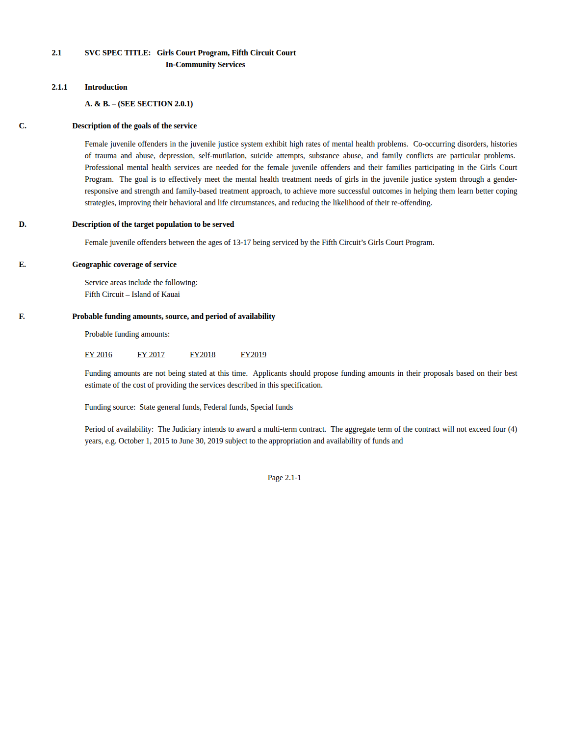2.1 SVC SPEC TITLE: Girls Court Program, Fifth Circuit Court
In-Community Services
2.1.1 Introduction
A. & B. – (SEE SECTION 2.0.1)
C. Description of the goals of the service
Female juvenile offenders in the juvenile justice system exhibit high rates of mental health problems. Co-occurring disorders, histories of trauma and abuse, depression, self-mutilation, suicide attempts, substance abuse, and family conflicts are particular problems. Professional mental health services are needed for the female juvenile offenders and their families participating in the Girls Court Program. The goal is to effectively meet the mental health treatment needs of girls in the juvenile justice system through a gender-responsive and strength and family-based treatment approach, to achieve more successful outcomes in helping them learn better coping strategies, improving their behavioral and life circumstances, and reducing the likelihood of their re-offending.
D. Description of the target population to be served
Female juvenile offenders between the ages of 13-17 being serviced by the Fifth Circuit’s Girls Court Program.
E. Geographic coverage of service
Service areas include the following:
Fifth Circuit – Island of Kauai
F. Probable funding amounts, source, and period of availability
Probable funding amounts:
FY 2016 FY 2017 FY2018 FY2019
Funding amounts are not being stated at this time. Applicants should propose funding amounts in their proposals based on their best estimate of the cost of providing the services described in this specification.
Funding source: State general funds, Federal funds, Special funds
Period of availability: The Judiciary intends to award a multi-term contract. The aggregate term of the contract will not exceed four (4) years, e.g. October 1, 2015 to June 30, 2019 subject to the appropriation and availability of funds and
Page 2.1-1